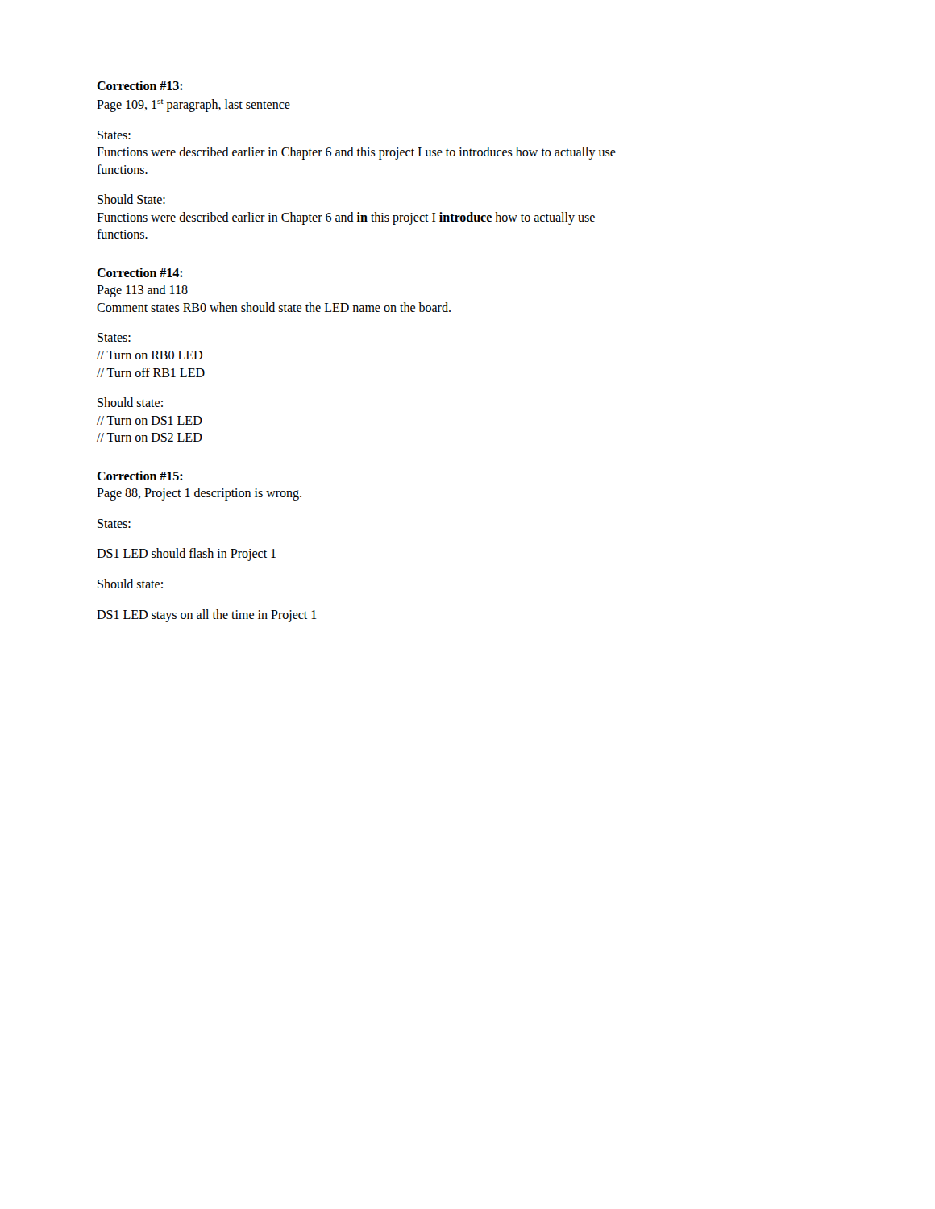Correction #13:
Page 109, 1st paragraph, last sentence
States:
Functions were described earlier in Chapter 6 and this project I use to introduces how to actually use functions.
Should State:
Functions were described earlier in Chapter 6 and in this project I introduce how to actually use functions.
Correction #14:
Page 113 and 118
Comment states RB0 when should state the LED name on the board.
States:
// Turn on RB0 LED
// Turn off RB1 LED
Should state:
// Turn on DS1 LED
// Turn on DS2 LED
Correction #15:
Page 88, Project 1 description is wrong.
States:
DS1 LED should flash in Project 1
Should state:
DS1 LED stays on all the time in Project 1